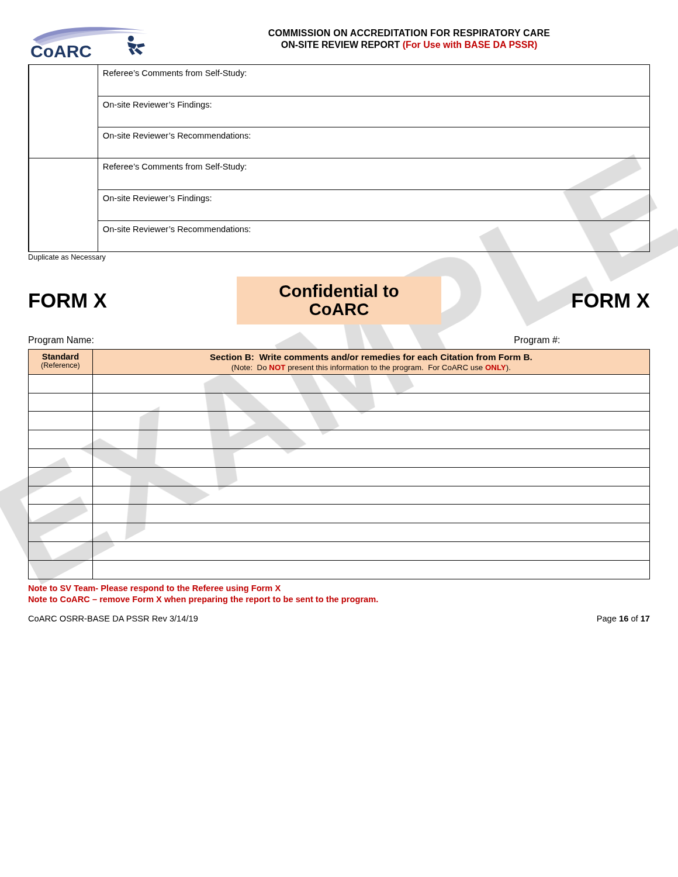EXAMPLE
CoARC
COMMISSION ON ACCREDITATION FOR RESPIRATORY CARE
ON-SITE REVIEW REPORT (For Use with BASE DA PSSR)
| | Referee’s Comments from Self-Study: |
| On-site Reviewer’s Findings: |
| On-site Reviewer’s Recommendations: |
| | Referee’s Comments from Self-Study: |
| On-site Reviewer’s Findings: |
| On-site Reviewer’s Recommendations: |
Duplicate as Necessary
FORM X
Confidential to
CoARC
FORM X
Program Name:
Program #:
| Standard (Reference) | Section B: Write comments and/or remedies for each Citation from Form B. (Note: Do NOT present this information to the program. For CoARC use ONLY ). |
| --- | --- |
Note to SV Team- Please respond to the Referee using Form X
Note to CoARC – remove Form X when preparing the report to be sent to the program.
CoARC OSRR-BASE DA PSSR Rev 3/14/19
Page 16 of 17